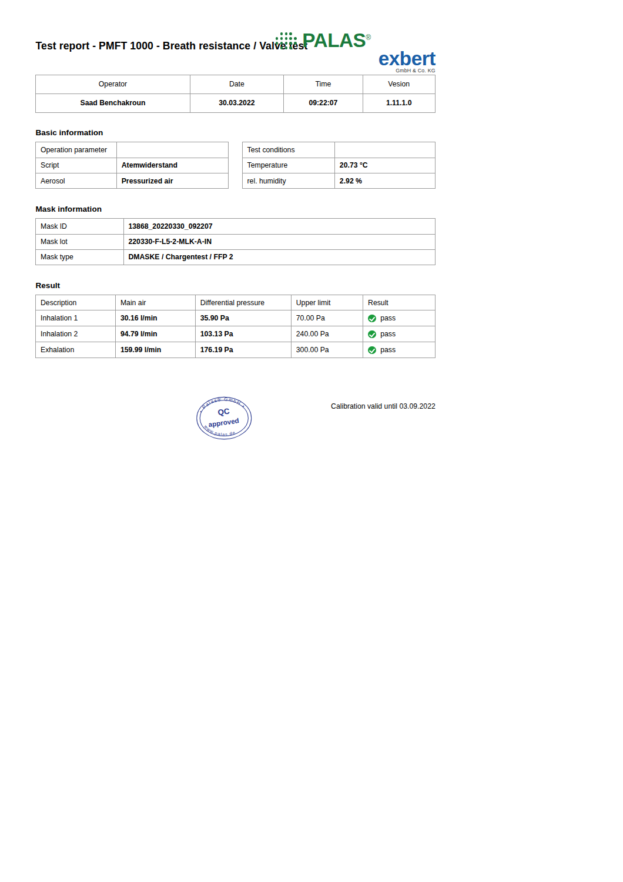PALAS®
exbert
GmbH & Co. KG
Test report - PMFT 1000 - Breath resistance / Valve test
| Operator | Date | Time | Vesion |
| Saad Benchakroun | 30.03.2022 | 09:22:07 | 1.11.1.0 |
Basic information
| Operation parameter | |
| Script | Atemwiderstand |
| Aerosol | Pressurized air |
| Test conditions | |
| Temperature | 20.73 °C |
| rel. humidity | 2.92 % |
Mask information
| Mask ID | 13868_20220330_092207 |
| Mask lot | 220330-F-L5-2-MLK-A-IN |
| Mask type | DMASKE / Chargentest / FFP 2 |
Result
| Description | Main air | Differential pressure | Upper limit | Result |
| Inhalation 1 | 30.16 l/min | 35.90 Pa | 70.00 Pa | pass |
| Inhalation 2 | 94.79 l/min | 103.13 Pa | 240.00 Pa | pass |
| Exhalation | 159.99 l/min | 176.19 Pa | 300.00 Pa | pass |
• Palas® GmbH • www.palas.de QC approved
Calibration valid until 03.09.2022